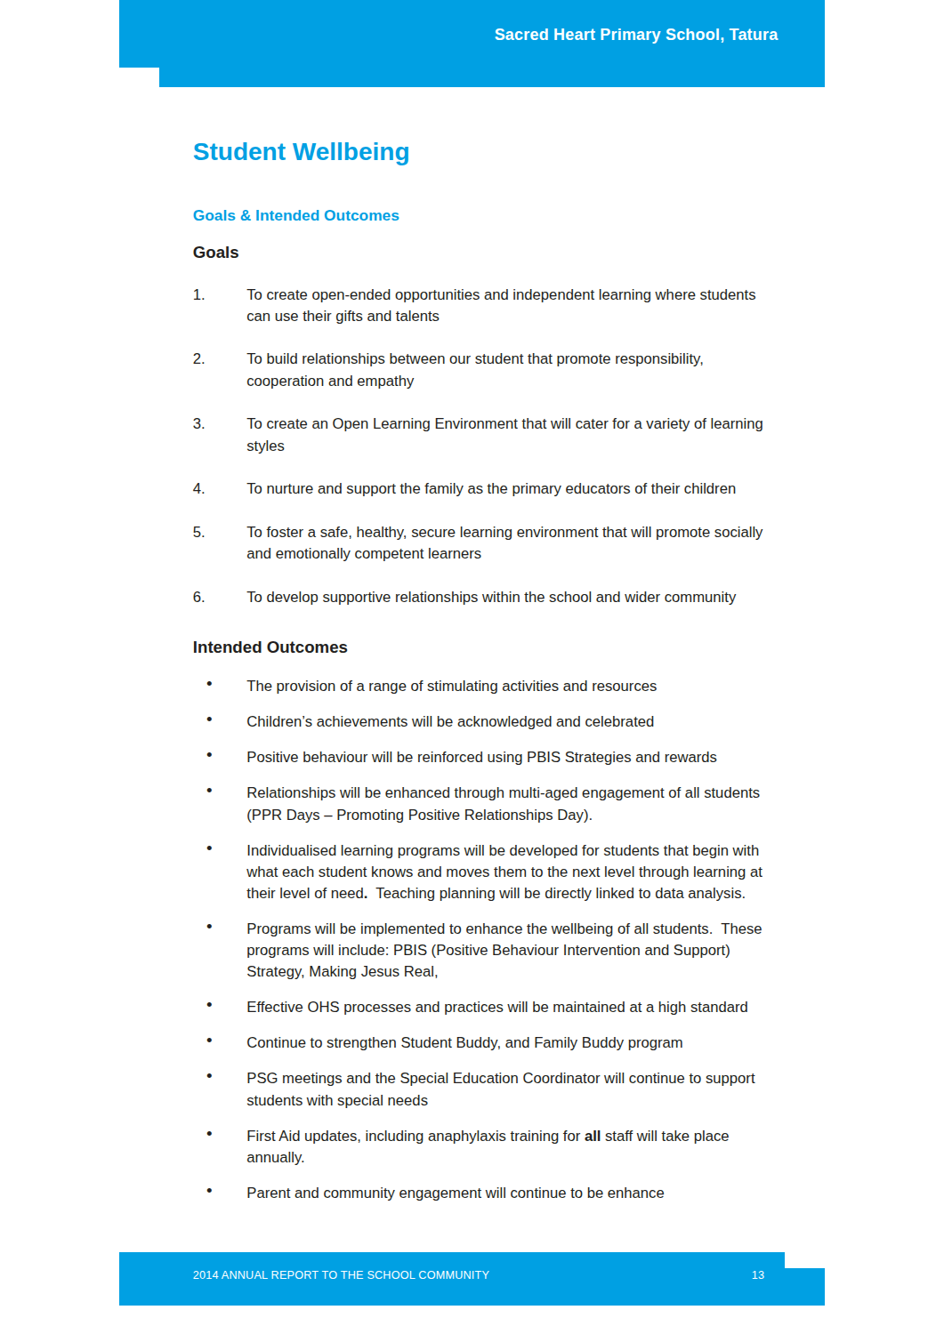Sacred Heart Primary School, Tatura
Student Wellbeing
Goals & Intended Outcomes
Goals
1.
To create open-ended opportunities and independent learning where students can use their gifts and talents
2.
To build relationships between our student that promote responsibility, cooperation and empathy
3.
To create an Open Learning Environment that will cater for a variety of learning styles
4.
To nurture and support the family as the primary educators of their children
5.
To foster a safe, healthy, secure learning environment that will promote socially and emotionally competent learners
6.
To develop supportive relationships within the school and wider community
Intended Outcomes
The provision of a range of stimulating activities and resources
Children’s achievements will be acknowledged and celebrated
Positive behaviour will be reinforced using PBIS Strategies and rewards
Relationships will be enhanced through multi-aged engagement of all students (PPR Days – Promoting Positive Relationships Day).
Individualised learning programs will be developed for students that begin with what each student knows and moves them to the next level through learning at their level of need. Teaching planning will be directly linked to data analysis.
Programs will be implemented to enhance the wellbeing of all students. These programs will include: PBIS (Positive Behaviour Intervention and Support) Strategy, Making Jesus Real,
Effective OHS processes and practices will be maintained at a high standard
Continue to strengthen Student Buddy, and Family Buddy program
PSG meetings and the Special Education Coordinator will continue to support students with special needs
First Aid updates, including anaphylaxis training for all staff will take place annually.
Parent and community engagement will continue to be enhance
2014 ANNUAL REPORT TO THE SCHOOL COMMUNITY 13